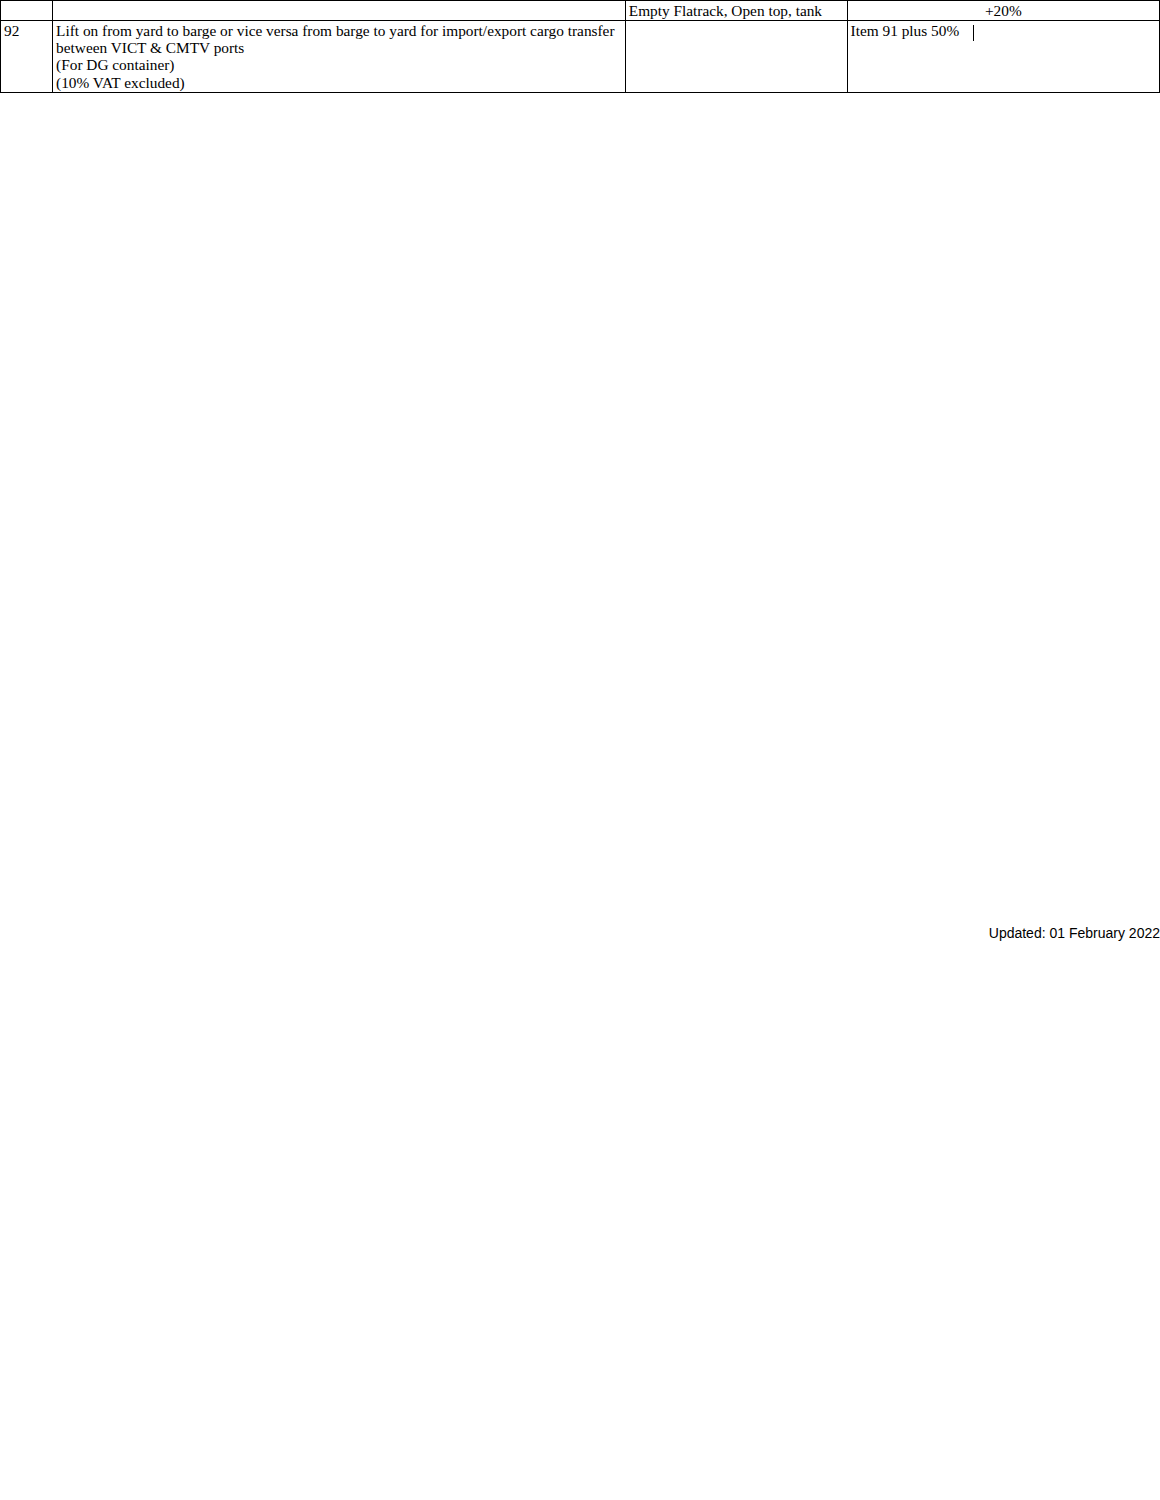| | | Empty Flatrack, Open top, tank | +20% |
| 92 | Lift on from yard to barge or vice versa from barge to yard for import/export cargo transfer between VICT & CMTV ports (For DG container) (10% VAT excluded) | | Item 91 plus 50% |
Updated: 01 February 2022